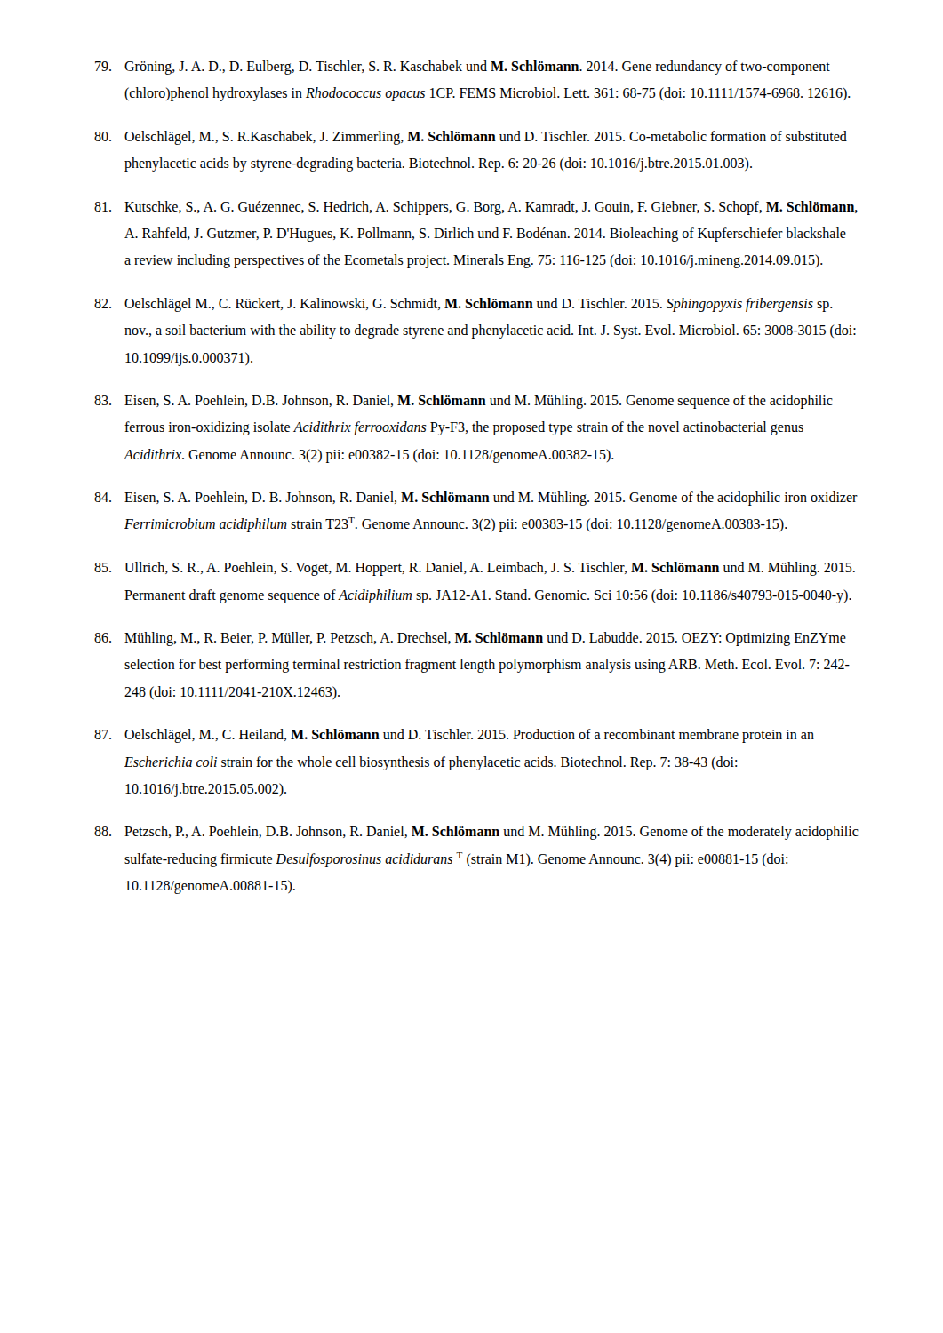Gröning, J. A. D., D. Eulberg, D. Tischler, S. R. Kaschabek und M. Schlömann. 2014. Gene redundancy of two-component (chloro)phenol hydroxylases in Rhodococcus opacus 1CP. FEMS Microbiol. Lett. 361: 68-75 (doi: 10.1111/1574-6968. 12616).
Oelschlägel, M., S. R.Kaschabek, J. Zimmerling, M. Schlömann und D. Tischler. 2015. Co-metabolic formation of substituted phenylacetic acids by styrene-degrading bacteria. Biotechnol. Rep. 6: 20-26 (doi: 10.1016/j.btre.2015.01.003).
Kutschke, S., A. G. Guézennec, S. Hedrich, A. Schippers, G. Borg, A. Kamradt, J. Gouin, F. Giebner, S. Schopf, M. Schlömann, A. Rahfeld, J. Gutzmer, P. D'Hugues, K. Pollmann, S. Dirlich und F. Bodénan. 2014. Bioleaching of Kupferschiefer blackshale – a review including perspectives of the Ecometals project. Minerals Eng. 75: 116-125 (doi: 10.1016/j.mineng.2014.09.015).
Oelschlägel M., C. Rückert, J. Kalinowski, G. Schmidt, M. Schlömann und D. Tischler. 2015. Sphingopyxis fribergensis sp. nov., a soil bacterium with the ability to degrade styrene and phenylacetic acid. Int. J. Syst. Evol. Microbiol. 65: 3008-3015 (doi: 10.1099/ijs.0.000371).
Eisen, S. A. Poehlein, D.B. Johnson, R. Daniel, M. Schlömann und M. Mühling. 2015. Genome sequence of the acidophilic ferrous iron-oxidizing isolate Acidithrix ferrooxidans Py-F3, the proposed type strain of the novel actinobacterial genus Acidithrix. Genome Announc. 3(2) pii: e00382-15 (doi: 10.1128/genomeA.00382-15).
Eisen, S. A. Poehlein, D. B. Johnson, R. Daniel, M. Schlömann und M. Mühling. 2015. Genome of the acidophilic iron oxidizer Ferrimicrobium acidiphilum strain T23T. Genome Announc. 3(2) pii: e00383-15 (doi: 10.1128/genomeA.00383-15).
Ullrich, S. R., A. Poehlein, S. Voget, M. Hoppert, R. Daniel, A. Leimbach, J. S. Tischler, M. Schlömann und M. Mühling. 2015. Permanent draft genome sequence of Acidiphilium sp. JA12-A1. Stand. Genomic. Sci 10:56 (doi: 10.1186/s40793-015-0040-y).
Mühling, M., R. Beier, P. Müller, P. Petzsch, A. Drechsel, M. Schlömann und D. Labudde. 2015. OEZY: Optimizing EnZYme selection for best performing terminal restriction fragment length polymorphism analysis using ARB. Meth. Ecol. Evol. 7: 242-248 (doi: 10.1111/2041-210X.12463).
Oelschlägel, M., C. Heiland, M. Schlömann und D. Tischler. 2015. Production of a recombinant membrane protein in an Escherichia coli strain for the whole cell biosynthesis of phenylacetic acids. Biotechnol. Rep. 7: 38-43 (doi: 10.1016/j.btre.2015.05.002).
Petzsch, P., A. Poehlein, D.B. Johnson, R. Daniel, M. Schlömann und M. Mühling. 2015. Genome of the moderately acidophilic sulfate-reducing firmicute Desulfosporosinus acididurans T (strain M1). Genome Announc. 3(4) pii: e00881-15 (doi: 10.1128/genomeA.00881-15).